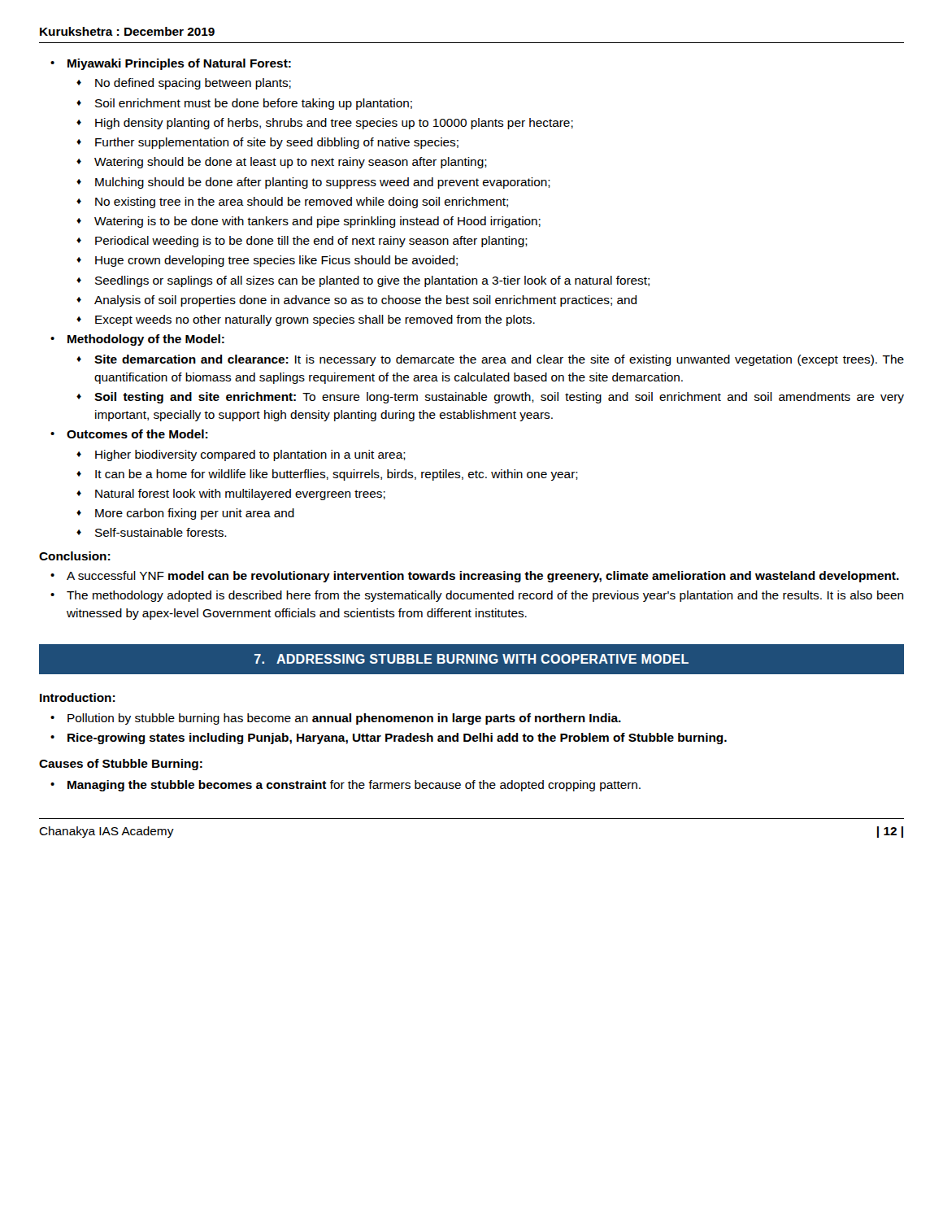Kurukshetra : December 2019
Miyawaki Principles of Natural Forest:
No defined spacing between plants;
Soil enrichment must be done before taking up plantation;
High density planting of herbs, shrubs and tree species up to 10000 plants per hectare;
Further supplementation of site by seed dibbling of native species;
Watering should be done at least up to next rainy season after planting;
Mulching should be done after planting to suppress weed and prevent evaporation;
No existing tree in the area should be removed while doing soil enrichment;
Watering is to be done with tankers and pipe sprinkling instead of Hood irrigation;
Periodical weeding is to be done till the end of next rainy season after planting;
Huge crown developing tree species like Ficus should be avoided;
Seedlings or saplings of all sizes can be planted to give the plantation a 3-tier look of a natural forest;
Analysis of soil properties done in advance so as to choose the best soil enrichment practices; and
Except weeds no other naturally grown species shall be removed from the plots.
Methodology of the Model:
Site demarcation and clearance: It is necessary to demarcate the area and clear the site of existing unwanted vegetation (except trees). The quantification of biomass and saplings requirement of the area is calculated based on the site demarcation.
Soil testing and site enrichment: To ensure long-term sustainable growth, soil testing and soil enrichment and soil amendments are very important, specially to support high density planting during the establishment years.
Outcomes of the Model:
Higher biodiversity compared to plantation in a unit area;
It can be a home for wildlife like butterflies, squirrels, birds, reptiles, etc. within one year;
Natural forest look with multilayered evergreen trees;
More carbon fixing per unit area and
Self-sustainable forests.
Conclusion:
A successful YNF model can be revolutionary intervention towards increasing the greenery, climate amelioration and wasteland development.
The methodology adopted is described here from the systematically documented record of the previous year's plantation and the results. It is also been witnessed by apex-level Government officials and scientists from different institutes.
7. ADDRESSING STUBBLE BURNING WITH COOPERATIVE MODEL
Introduction:
Pollution by stubble burning has become an annual phenomenon in large parts of northern India.
Rice-growing states including Punjab, Haryana, Uttar Pradesh and Delhi add to the Problem of Stubble burning.
Causes of Stubble Burning:
Managing the stubble becomes a constraint for the farmers because of the adopted cropping pattern.
Chanakya IAS Academy
| 12 |